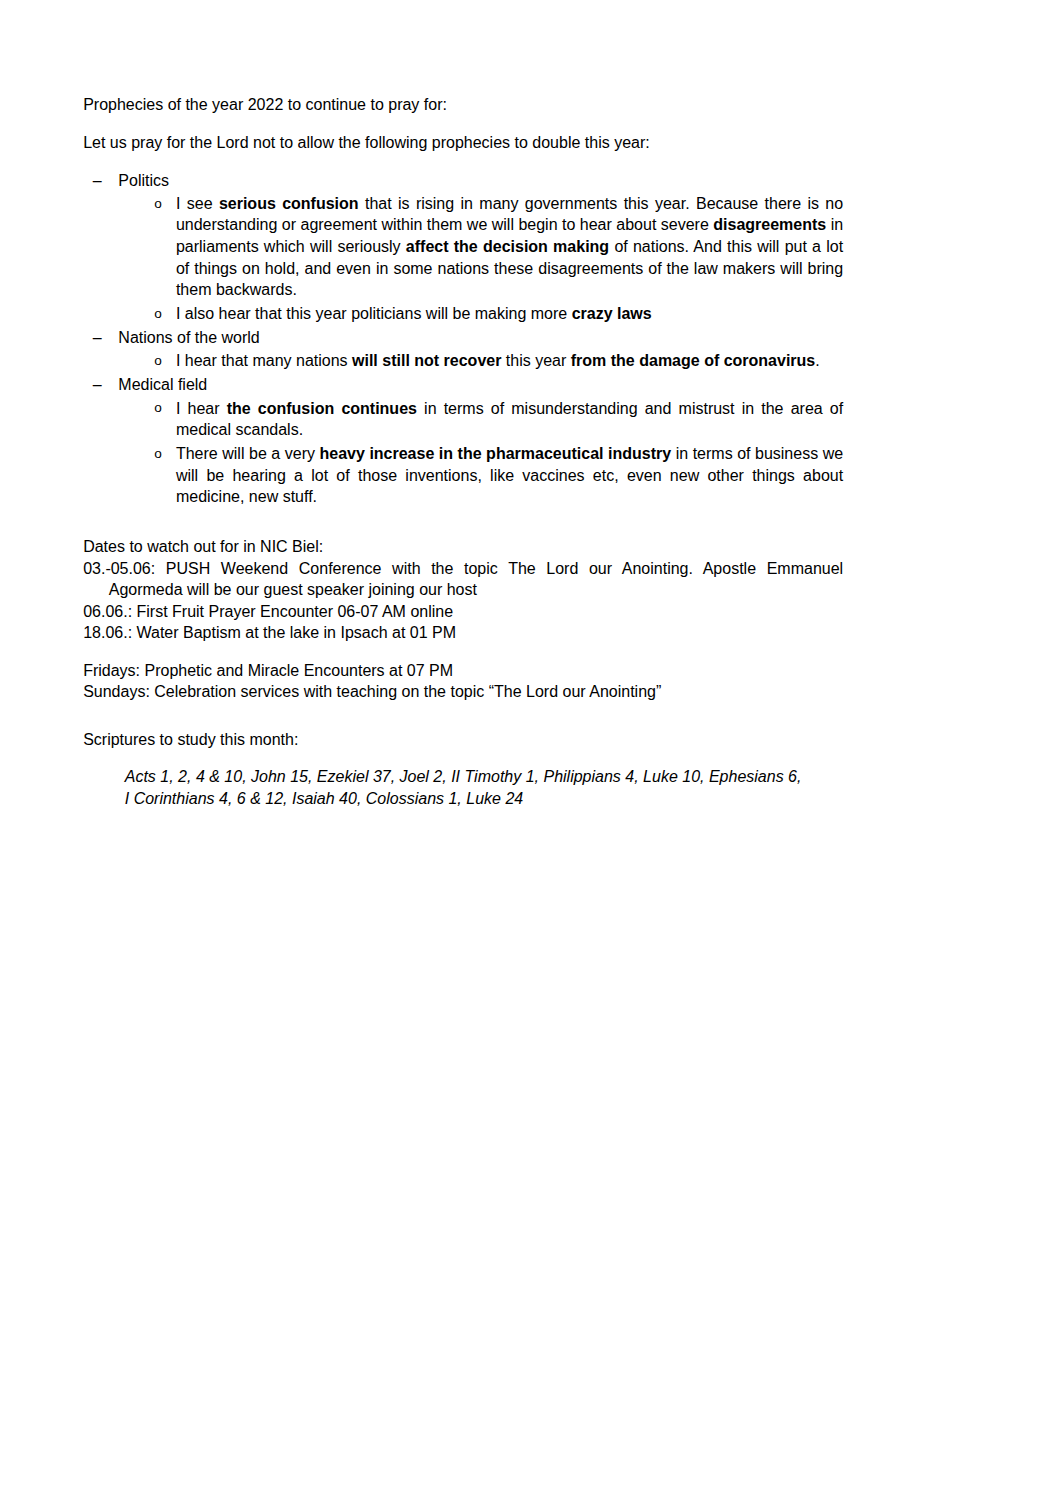Prophecies of the year 2022 to continue to pray for:
Let us pray for the Lord not to allow the following prophecies to double this year:
Politics
I see serious confusion that is rising in many governments this year. Because there is no understanding or agreement within them we will begin to hear about severe disagreements in parliaments which will seriously affect the decision making of nations. And this will put a lot of things on hold, and even in some nations these disagreements of the law makers will bring them backwards.
I also hear that this year politicians will be making more crazy laws
Nations of the world
I hear that many nations will still not recover this year from the damage of coronavirus.
Medical field
I hear the confusion continues in terms of misunderstanding and mistrust in the area of medical scandals.
There will be a very heavy increase in the pharmaceutical industry in terms of business we will be hearing a lot of those inventions, like vaccines etc, even new other things about medicine, new stuff.
Dates to watch out for in NIC Biel:
03.-05.06: PUSH Weekend Conference with the topic The Lord our Anointing. Apostle Emmanuel Agormeda will be our guest speaker joining our host
06.06.: First Fruit Prayer Encounter 06-07 AM online
18.06.: Water Baptism at the lake in Ipsach at 01 PM
Fridays: Prophetic and Miracle Encounters at 07 PM
Sundays: Celebration services with teaching on the topic “The Lord our Anointing”
Scriptures to study this month:
Acts 1, 2, 4 & 10, John 15, Ezekiel 37, Joel 2, II Timothy 1, Philippians 4, Luke 10, Ephesians 6,
I Corinthians 4, 6 & 12, Isaiah 40, Colossians 1, Luke 24